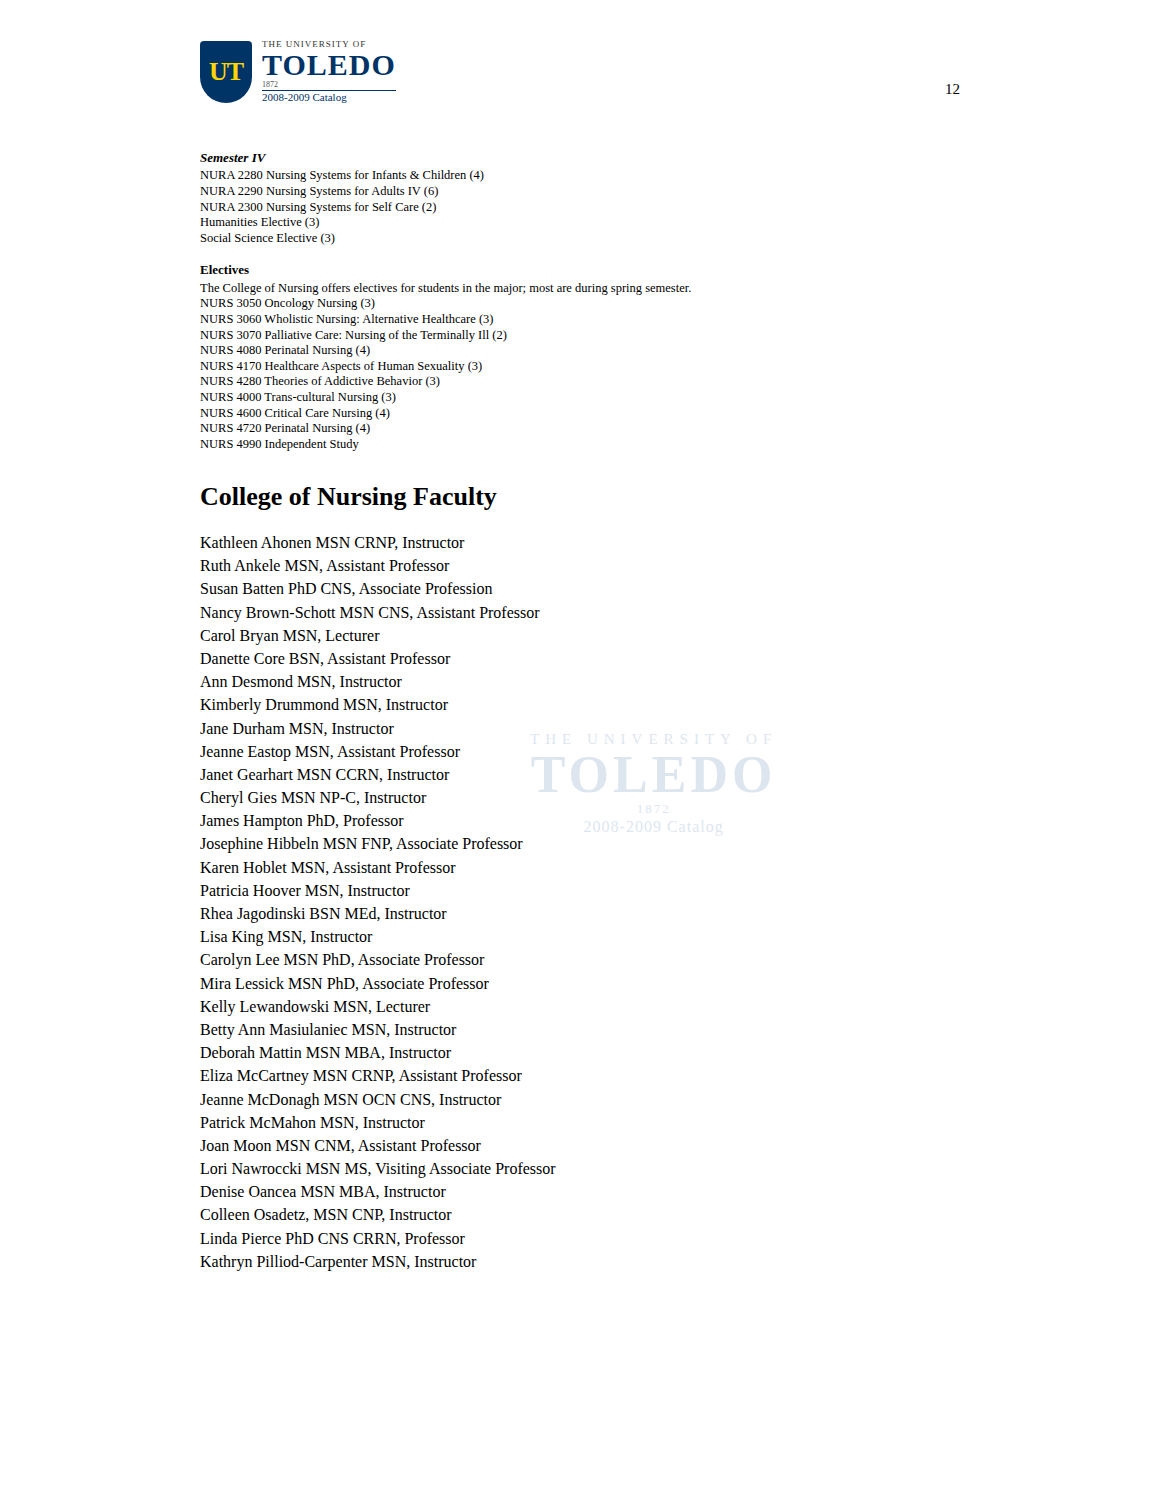UT THE UNIVERSITY OF TOLEDO 1872 2008-2009 Catalog
12
Semester IV
NURA 2280 Nursing Systems for Infants & Children (4)
NURA 2290 Nursing Systems for Adults IV (6)
NURA 2300 Nursing Systems for Self Care (2)
Humanities Elective (3)
Social Science Elective (3)
Electives
The College of Nursing offers electives for students in the major; most are during spring semester.
NURS 3050 Oncology Nursing (3)
NURS 3060 Wholistic Nursing: Alternative Healthcare (3)
NURS 3070 Palliative Care: Nursing of the Terminally Ill (2)
NURS 4080 Perinatal Nursing (4)
NURS 4170 Healthcare Aspects of Human Sexuality (3)
NURS 4280 Theories of Addictive Behavior (3)
NURS 4000 Trans-cultural Nursing (3)
NURS 4600 Critical Care Nursing (4)
NURS 4720 Perinatal Nursing (4)
NURS 4990 Independent Study
College of Nursing Faculty
THE UNIVERSITY OF TOLEDO 1872 2008-2009 Catalog
Kathleen Ahonen MSN CRNP, Instructor
Ruth Ankele MSN, Assistant Professor
Susan Batten PhD CNS, Associate Profession
Nancy Brown-Schott MSN CNS, Assistant Professor
Carol Bryan MSN, Lecturer
Danette Core BSN, Assistant Professor
Ann Desmond MSN, Instructor
Kimberly Drummond MSN, Instructor
Jane Durham MSN, Instructor
Jeanne Eastop MSN, Assistant Professor
Janet Gearhart MSN CCRN, Instructor
Cheryl Gies MSN NP-C, Instructor
James Hampton PhD, Professor
Josephine Hibbeln MSN FNP, Associate Professor
Karen Hoblet MSN, Assistant Professor
Patricia Hoover MSN, Instructor
Rhea Jagodinski BSN MEd, Instructor
Lisa King MSN, Instructor
Carolyn Lee MSN PhD, Associate Professor
Mira Lessick MSN PhD, Associate Professor
Kelly Lewandowski MSN, Lecturer
Betty Ann Masiulaniec MSN, Instructor
Deborah Mattin MSN MBA, Instructor
Eliza McCartney MSN CRNP, Assistant Professor
Jeanne McDonagh MSN OCN CNS, Instructor
Patrick McMahon MSN, Instructor
Joan Moon MSN CNM, Assistant Professor
Lori Nawroccki MSN MS, Visiting Associate Professor
Denise Oancea MSN MBA, Instructor
Colleen Osadetz, MSN CNP, Instructor
Linda Pierce PhD CNS CRRN, Professor
Kathryn Pilliod-Carpenter MSN, Instructor